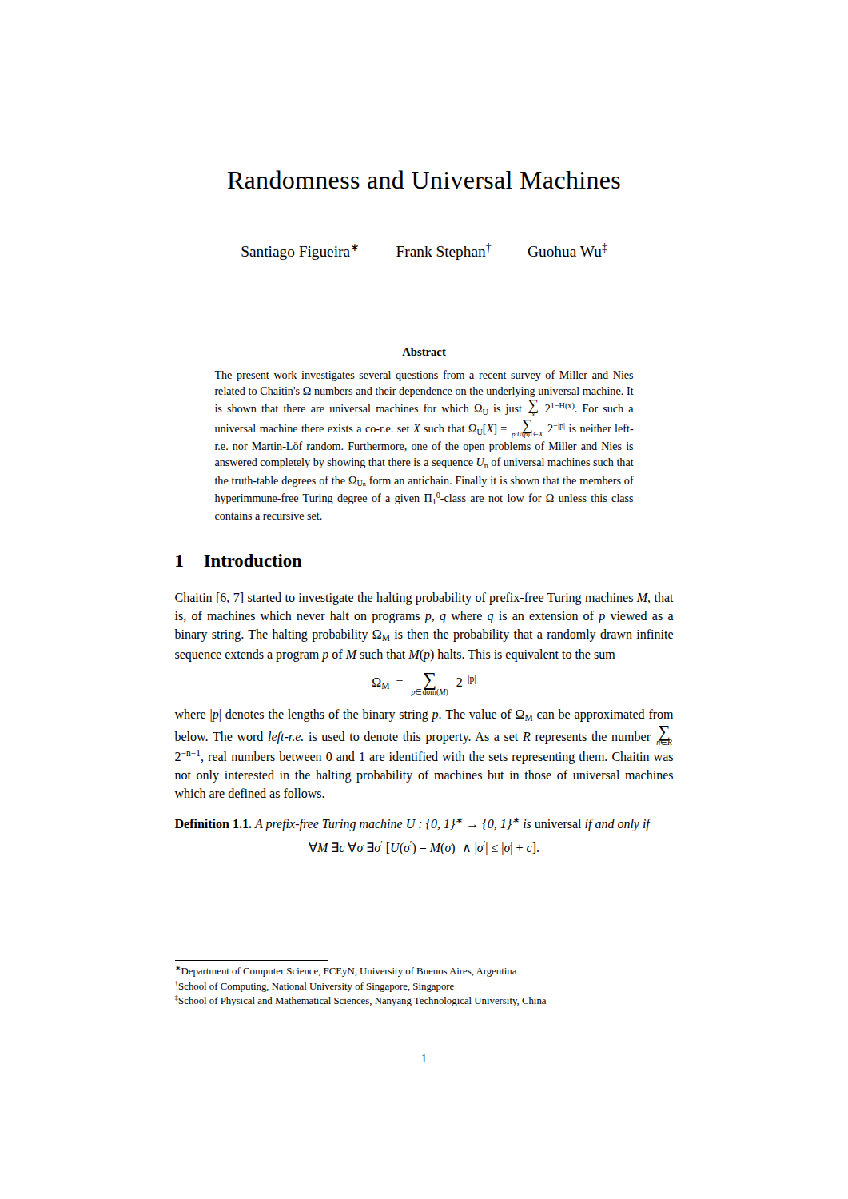Randomness and Universal Machines
Santiago Figueira∗ Frank Stephan† Guohua Wu‡
Abstract
The present work investigates several questions from a recent survey of Miller and Nies related to Chaitin's Ω numbers and their dependence on the underlying universal machine. It is shown that there are universal machines for which ΩU is just ∑x 21−H(x). For such a universal machine there exists a co-r.e. set X such that ΩU[X] = ∑p:U(p)↓∈X 2−|p| is neither left-r.e. nor Martin-Löf random. Furthermore, one of the open problems of Miller and Nies is answered completely by showing that there is a sequence Un of universal machines such that the truth-table degrees of the ΩUn form an antichain. Finally it is shown that the members of hyperimmune-free Turing degree of a given Π10-class are not low for Ω unless this class contains a recursive set.
1 Introduction
Chaitin [6, 7] started to investigate the halting probability of prefix-free Turing machines M, that is, of machines which never halt on programs p, q where q is an extension of p viewed as a binary string. The halting probability ΩM is then the probability that a randomly drawn infinite sequence extends a program p of M such that M(p) halts. This is equivalent to the sum
ΩM = ∑ p∈dom(M) 2−|p|
where |p| denotes the lengths of the binary string p. The value of ΩM can be approximated from below. The word left-r.e. is used to denote this property. As a set R represents the number ∑n∈R 2−n−1, real numbers between 0 and 1 are identified with the sets representing them. Chaitin was not only interested in the halting probability of machines but in those of universal machines which are defined as follows.
Definition 1.1. A prefix-free Turing machine U : {0, 1}∗ → {0, 1}∗ is universal if and only if
∀M ∃c ∀σ ∃σ′ [U(σ′) = M(σ) ∧ |σ′| ≤ |σ| + c].
∗Department of Computer Science, FCEyN, University of Buenos Aires, Argentina
†School of Computing, National University of Singapore, Singapore
‡School of Physical and Mathematical Sciences, Nanyang Technological University, China
1